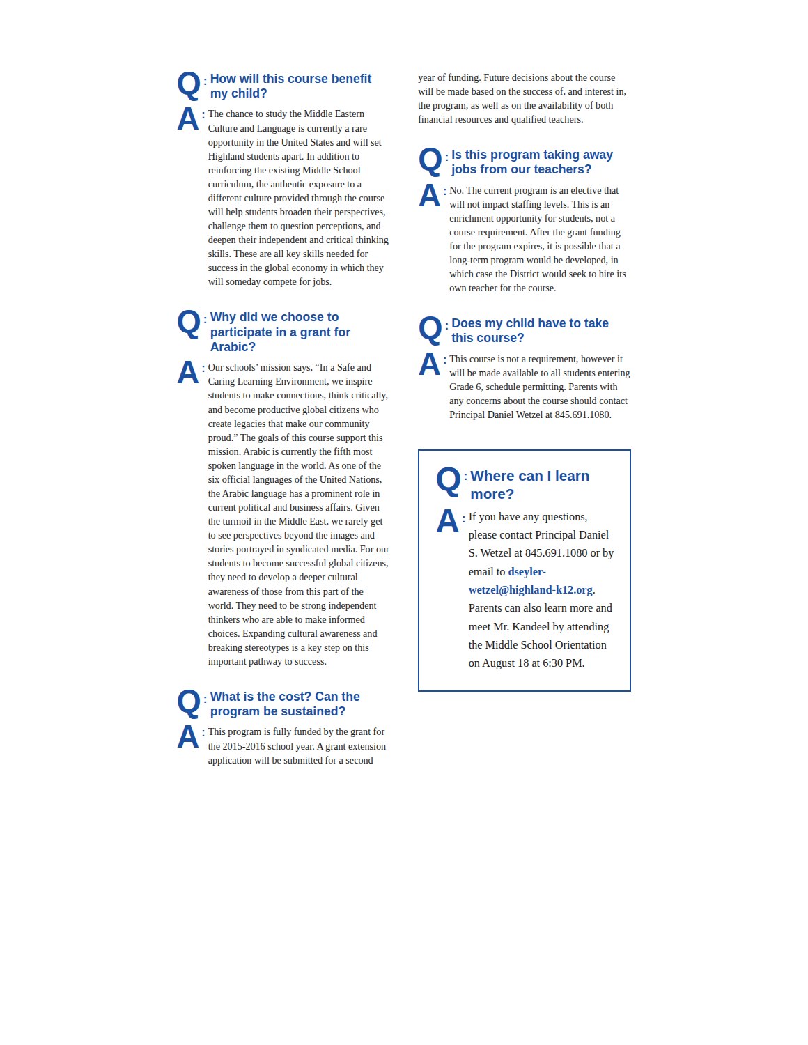Q: How will this course benefit my child?
A: The chance to study the Middle Eastern Culture and Language is currently a rare opportunity in the United States and will set Highland students apart. In addition to reinforcing the existing Middle School curriculum, the authentic exposure to a different culture provided through the course will help students broaden their perspectives, challenge them to question perceptions, and deepen their independent and critical thinking skills. These are all key skills needed for success in the global economy in which they will someday compete for jobs.
Q: Why did we choose to participate in a grant for Arabic?
A: Our schools’ mission says, “In a Safe and Caring Learning Environment, we inspire students to make connections, think critically, and become productive global citizens who create legacies that make our community proud.” The goals of this course support this mission. Arabic is currently the fifth most spoken language in the world. As one of the six official languages of the United Nations, the Arabic language has a prominent role in current political and business affairs. Given the turmoil in the Middle East, we rarely get to see perspectives beyond the images and stories portrayed in syndicated media. For our students to become successful global citizens, they need to develop a deeper cultural awareness of those from this part of the world. They need to be strong independent thinkers who are able to make informed choices. Expanding cultural awareness and breaking stereotypes is a key step on this important pathway to success.
Q: What is the cost? Can the program be sustained?
A: This program is fully funded by the grant for the 2015-2016 school year. A grant extension application will be submitted for a second
year of funding. Future decisions about the course will be made based on the success of, and interest in, the program, as well as on the availability of both financial resources and qualified teachers.
Q: Is this program taking away jobs from our teachers?
A: No. The current program is an elective that will not impact staffing levels. This is an enrichment opportunity for students, not a course requirement. After the grant funding for the program expires, it is possible that a long-term program would be developed, in which case the District would seek to hire its own teacher for the course.
Q: Does my child have to take this course?
A: This course is not a requirement, however it will be made available to all students entering Grade 6, schedule permitting. Parents with any concerns about the course should contact Principal Daniel Wetzel at 845.691.1080.
Q: Where can I learn more?
A: If you have any questions, please contact Principal Daniel S. Wetzel at 845.691.1080 or by email to dseyler-wetzel@highland-k12.org. Parents can also learn more and meet Mr. Kandeel by attending the Middle School Orientation on August 18 at 6:30 PM.